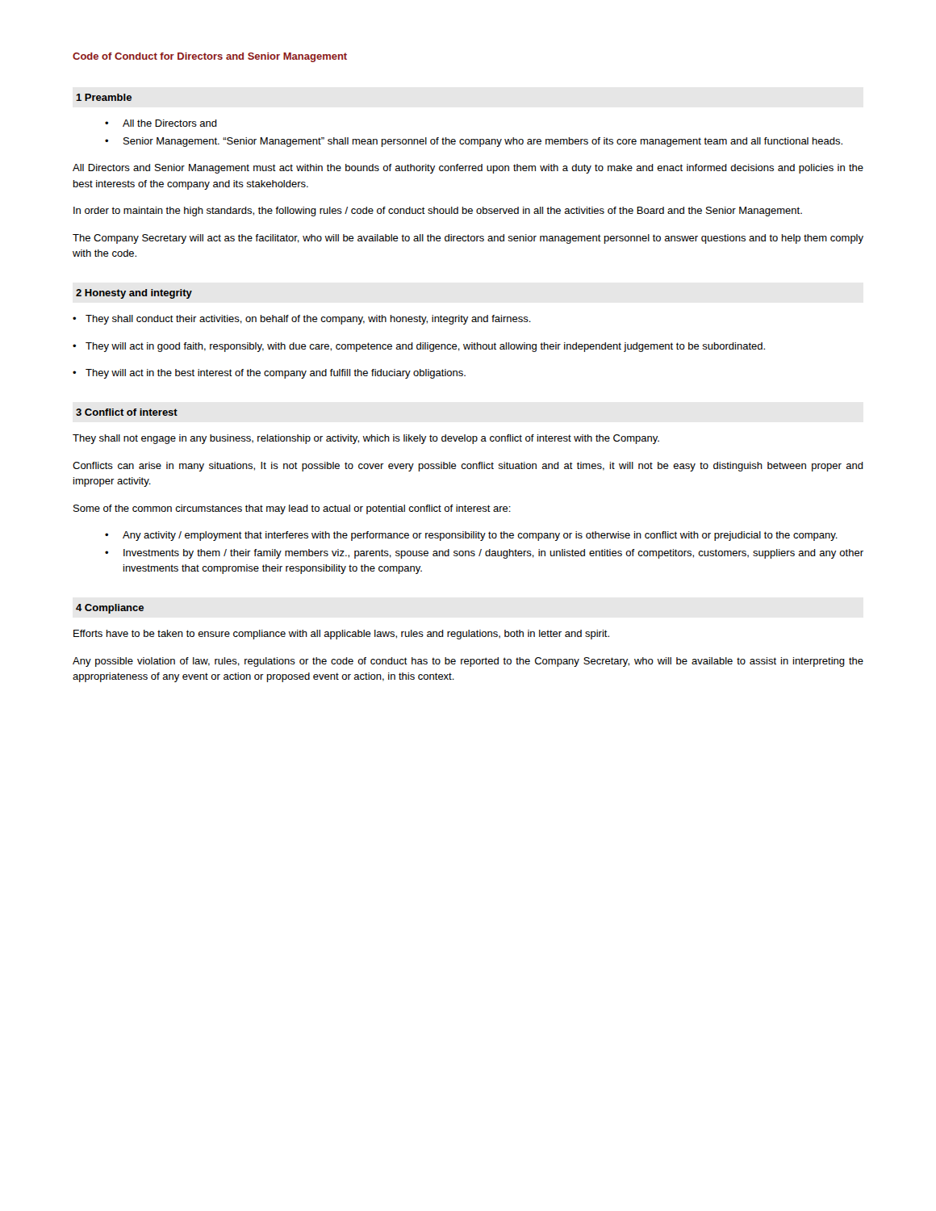Code of Conduct for Directors and Senior Management
1 Preamble
All the Directors and
Senior Management. “Senior Management” shall mean personnel of the company who are members of its core management team and all functional heads.
All Directors and Senior Management must act within the bounds of authority conferred upon them with a duty to make and enact informed decisions and policies in the best interests of the company and its stakeholders.
In order to maintain the high standards, the following rules / code of conduct should be observed in all the activities of the Board and the Senior Management.
The Company Secretary will act as the facilitator, who will be available to all the directors and senior management personnel to answer questions and to help them comply with the code.
2 Honesty and integrity
They shall conduct their activities, on behalf of the company, with honesty, integrity and fairness.
They will act in good faith, responsibly, with due care, competence and diligence, without allowing their independent judgement to be subordinated.
They will act in the best interest of the company and fulfill the fiduciary obligations.
3 Conflict of interest
They shall not engage in any business, relationship or activity, which is likely to develop a conflict of interest with the Company.
Conflicts can arise in many situations, It is not possible to cover every possible conflict situation and at times, it will not be easy to distinguish between proper and improper activity.
Some of the common circumstances that may lead to actual or potential conflict of interest are:
Any activity / employment that interferes with the performance or responsibility to the company or is otherwise in conflict with or prejudicial to the company.
Investments by them / their family members viz., parents, spouse and sons / daughters, in unlisted entities of competitors, customers, suppliers and any other investments that compromise their responsibility to the company.
4 Compliance
Efforts have to be taken to ensure compliance with all applicable laws, rules and regulations, both in letter and spirit.
Any possible violation of law, rules, regulations or the code of conduct has to be reported to the Company Secretary, who will be available to assist in interpreting the appropriateness of any event or action or proposed event or action, in this context.